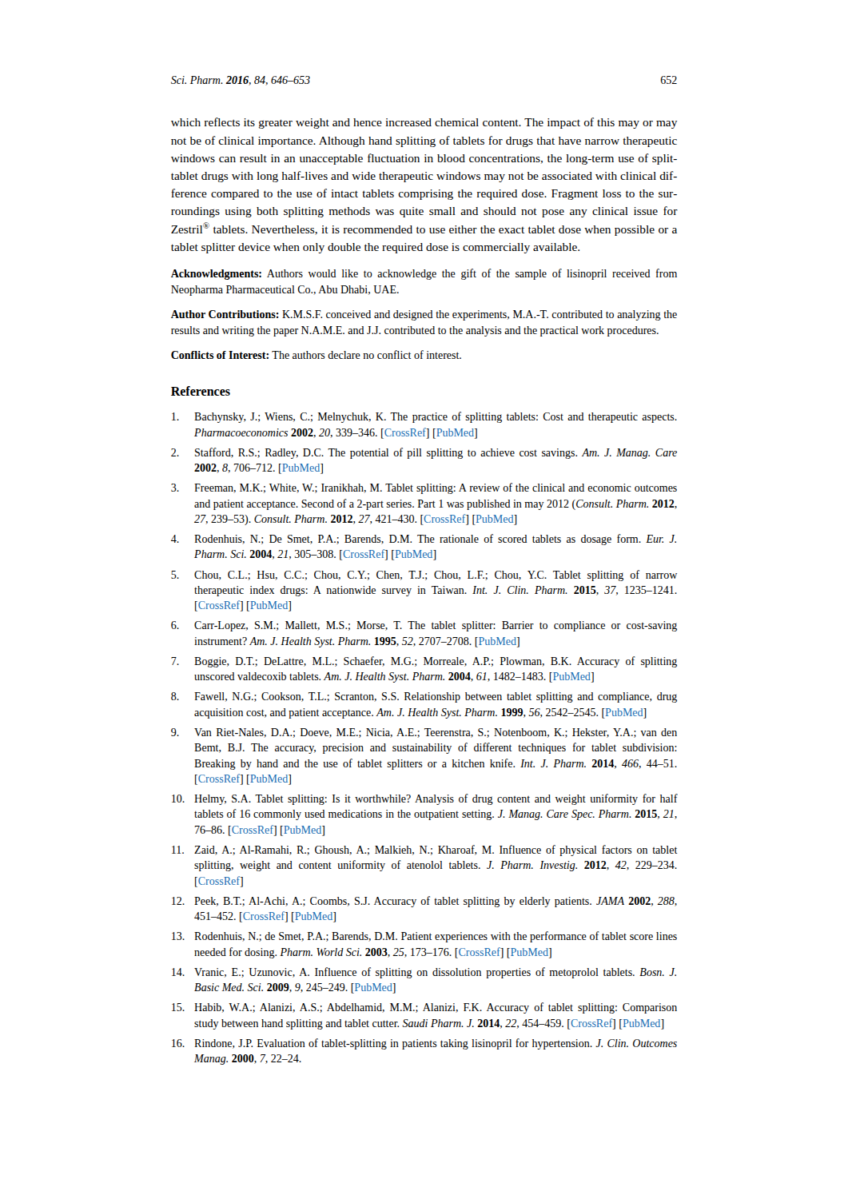Sci. Pharm. 2016, 84, 646–653
652
which reflects its greater weight and hence increased chemical content. The impact of this may or may not be of clinical importance. Although hand splitting of tablets for drugs that have narrow therapeutic windows can result in an unacceptable fluctuation in blood concentrations, the long-term use of split-tablet drugs with long half-lives and wide therapeutic windows may not be associated with clinical difference compared to the use of intact tablets comprising the required dose. Fragment loss to the surroundings using both splitting methods was quite small and should not pose any clinical issue for Zestril® tablets. Nevertheless, it is recommended to use either the exact tablet dose when possible or a tablet splitter device when only double the required dose is commercially available.
Acknowledgments: Authors would like to acknowledge the gift of the sample of lisinopril received from Neopharma Pharmaceutical Co., Abu Dhabi, UAE.
Author Contributions: K.M.S.F. conceived and designed the experiments, M.A.-T. contributed to analyzing the results and writing the paper N.A.M.E. and J.J. contributed to the analysis and the practical work procedures.
Conflicts of Interest: The authors declare no conflict of interest.
References
Bachynsky, J.; Wiens, C.; Melnychuk, K. The practice of splitting tablets: Cost and therapeutic aspects. Pharmacoeconomics 2002, 20, 339–346. [CrossRef] [PubMed]
Stafford, R.S.; Radley, D.C. The potential of pill splitting to achieve cost savings. Am. J. Manag. Care 2002, 8, 706–712. [PubMed]
Freeman, M.K.; White, W.; Iranikhah, M. Tablet splitting: A review of the clinical and economic outcomes and patient acceptance. Second of a 2-part series. Part 1 was published in may 2012 (Consult. Pharm. 2012, 27, 239–53). Consult. Pharm. 2012, 27, 421–430. [CrossRef] [PubMed]
Rodenhuis, N.; De Smet, P.A.; Barends, D.M. The rationale of scored tablets as dosage form. Eur. J. Pharm. Sci. 2004, 21, 305–308. [CrossRef] [PubMed]
Chou, C.L.; Hsu, C.C.; Chou, C.Y.; Chen, T.J.; Chou, L.F.; Chou, Y.C. Tablet splitting of narrow therapeutic index drugs: A nationwide survey in Taiwan. Int. J. Clin. Pharm. 2015, 37, 1235–1241. [CrossRef] [PubMed]
Carr-Lopez, S.M.; Mallett, M.S.; Morse, T. The tablet splitter: Barrier to compliance or cost-saving instrument? Am. J. Health Syst. Pharm. 1995, 52, 2707–2708. [PubMed]
Boggie, D.T.; DeLattre, M.L.; Schaefer, M.G.; Morreale, A.P.; Plowman, B.K. Accuracy of splitting unscored valdecoxib tablets. Am. J. Health Syst. Pharm. 2004, 61, 1482–1483. [PubMed]
Fawell, N.G.; Cookson, T.L.; Scranton, S.S. Relationship between tablet splitting and compliance, drug acquisition cost, and patient acceptance. Am. J. Health Syst. Pharm. 1999, 56, 2542–2545. [PubMed]
Van Riet-Nales, D.A.; Doeve, M.E.; Nicia, A.E.; Teerenstra, S.; Notenboom, K.; Hekster, Y.A.; van den Bemt, B.J. The accuracy, precision and sustainability of different techniques for tablet subdivision: Breaking by hand and the use of tablet splitters or a kitchen knife. Int. J. Pharm. 2014, 466, 44–51. [CrossRef] [PubMed]
Helmy, S.A. Tablet splitting: Is it worthwhile? Analysis of drug content and weight uniformity for half tablets of 16 commonly used medications in the outpatient setting. J. Manag. Care Spec. Pharm. 2015, 21, 76–86. [CrossRef] [PubMed]
Zaid, A.; Al-Ramahi, R.; Ghoush, A.; Malkieh, N.; Kharoaf, M. Influence of physical factors on tablet splitting, weight and content uniformity of atenolol tablets. J. Pharm. Investig. 2012, 42, 229–234. [CrossRef]
Peek, B.T.; Al-Achi, A.; Coombs, S.J. Accuracy of tablet splitting by elderly patients. JAMA 2002, 288, 451–452. [CrossRef] [PubMed]
Rodenhuis, N.; de Smet, P.A.; Barends, D.M. Patient experiences with the performance of tablet score lines needed for dosing. Pharm. World Sci. 2003, 25, 173–176. [CrossRef] [PubMed]
Vranic, E.; Uzunovic, A. Influence of splitting on dissolution properties of metoprolol tablets. Bosn. J. Basic Med. Sci. 2009, 9, 245–249. [PubMed]
Habib, W.A.; Alanizi, A.S.; Abdelhamid, M.M.; Alanizi, F.K. Accuracy of tablet splitting: Comparison study between hand splitting and tablet cutter. Saudi Pharm. J. 2014, 22, 454–459. [CrossRef] [PubMed]
Rindone, J.P. Evaluation of tablet-splitting in patients taking lisinopril for hypertension. J. Clin. Outcomes Manag. 2000, 7, 22–24.